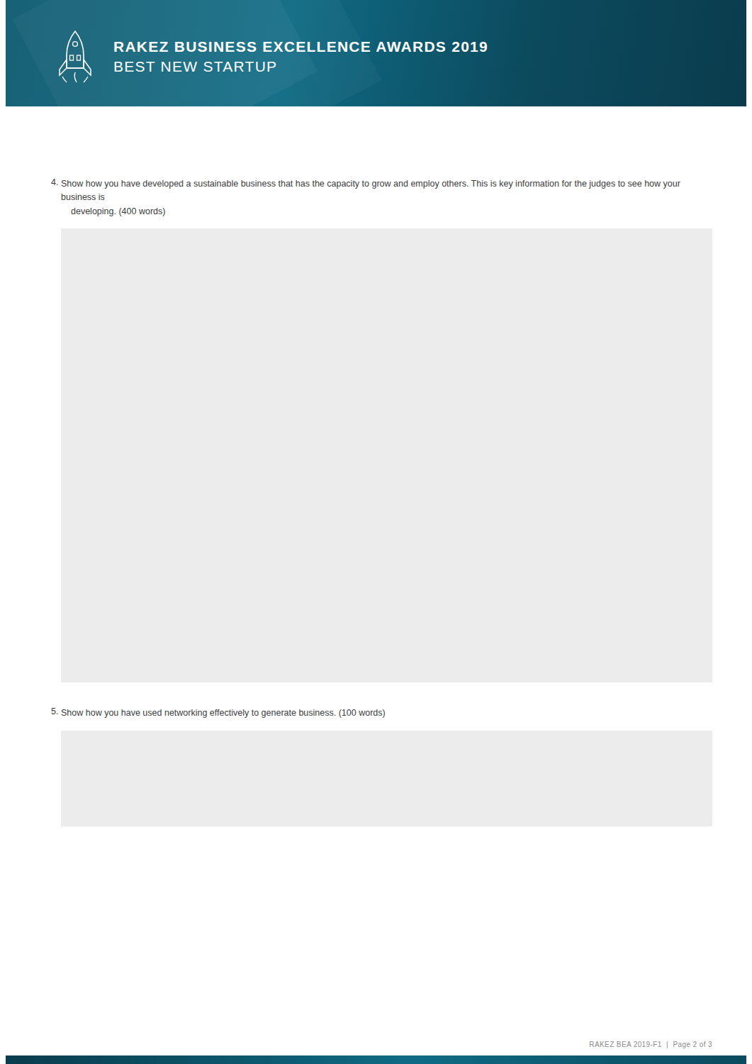RAKEZ BUSINESS EXCELLENCE AWARDS 2019
BEST NEW STARTUP
4.
Show how you have developed a sustainable business that has the capacity to grow and employ others. This is key information for the judges to see how your business is developing. (400 words)
5.
Show how you have used networking effectively to generate business. (100 words)
RAKEZ BEA 2019-F1 | Page 2 of 3